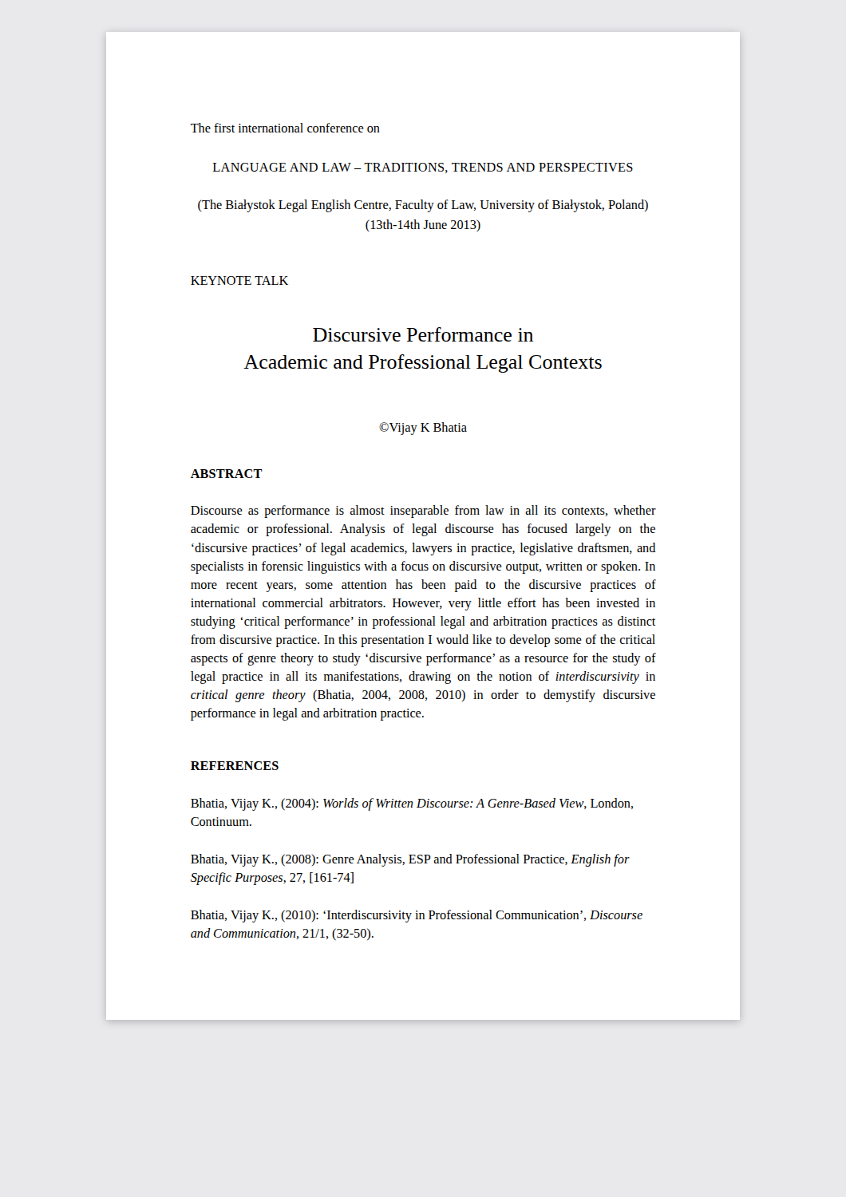The first international conference on
LANGUAGE AND LAW – TRADITIONS, TRENDS AND PERSPECTIVES
(The Białystok Legal English Centre, Faculty of Law, University of Białystok, Poland)
(13th-14th June 2013)
KEYNOTE TALK
Discursive Performance in
Academic and Professional Legal Contexts
©Vijay K Bhatia
ABSTRACT
Discourse as performance is almost inseparable from law in all its contexts, whether academic or professional. Analysis of legal discourse has focused largely on the ‘discursive practices’ of legal academics, lawyers in practice, legislative draftsmen, and specialists in forensic linguistics with a focus on discursive output, written or spoken. In more recent years, some attention has been paid to the discursive practices of international commercial arbitrators. However, very little effort has been invested in studying ‘critical performance’ in professional legal and arbitration practices as distinct from discursive practice. In this presentation I would like to develop some of the critical aspects of genre theory to study ‘discursive performance’ as a resource for the study of legal practice in all its manifestations, drawing on the notion of interdiscursivity in critical genre theory (Bhatia, 2004, 2008, 2010) in order to demystify discursive performance in legal and arbitration practice.
REFERENCES
Bhatia, Vijay K., (2004): Worlds of Written Discourse: A Genre-Based View, London, Continuum.
Bhatia, Vijay K., (2008): Genre Analysis, ESP and Professional Practice, English for Specific Purposes, 27, [161-74]
Bhatia, Vijay K., (2010): ‘Interdiscursivity in Professional Communication’, Discourse and Communication, 21/1, (32-50).